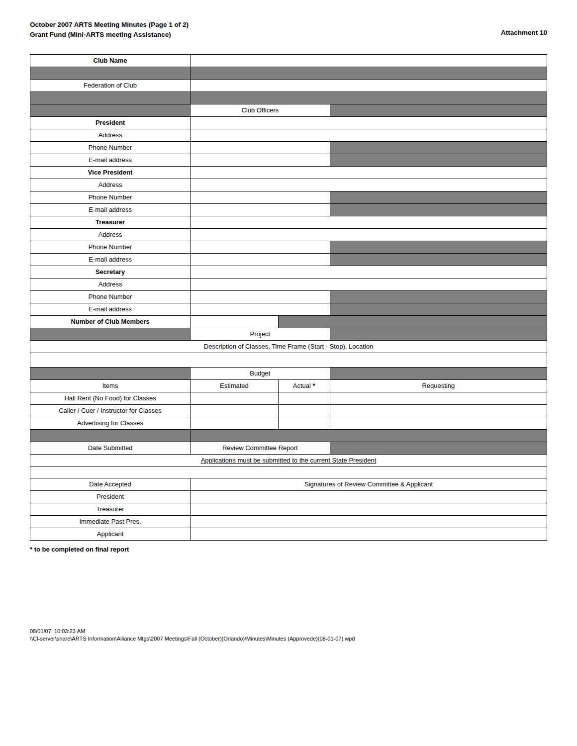October 2007 ARTS Meeting Minutes (Page 1 of 2)
Grant Fund (Mini-ARTS meeting Assistance)
Attachment 10
| Club Name | |
| Federation of Club | |
| | Club Officers | |
| President | |
| Address | |
| Phone Number | | |
| E-mail address | | |
| Vice President | |
| Address | |
| Phone Number | | |
| E-mail address | | |
| Treasurer | |
| Address | |
| Phone Number | | |
| E-mail address | | |
| Secretary | |
| Address | |
| Phone Number | | |
| E-mail address | | |
| Number of Club Members | | |
| | Project | |
| Description of Classes, Time Frame (Start - Stop), Location |
| | Budget | |
| Items | Estimated | Actual * | Requesting |
| Hall Rent (No Food) for Classes | | | |
| Caller / Cuer / Instructor for Classes | | | |
| Advertising for Classes | | | |
| Date Submitted | Review Committee Report | |
| Applications must be submitted to the current State President |
| Date Accepted | Signatures of Review Committee & Applicant |
| President | |
| Treasurer | |
| Immediate Past Pres. | |
| Applicant | |
* to be completed on final report
08/01/07 10:03:23 AM
\\Cl-server\share\ARTS Information\Alliance Mtgs\2007 Meetings\Fall (October)(Orlando)\Minutes\Minutes (Approvede)(08-01-07).wpd